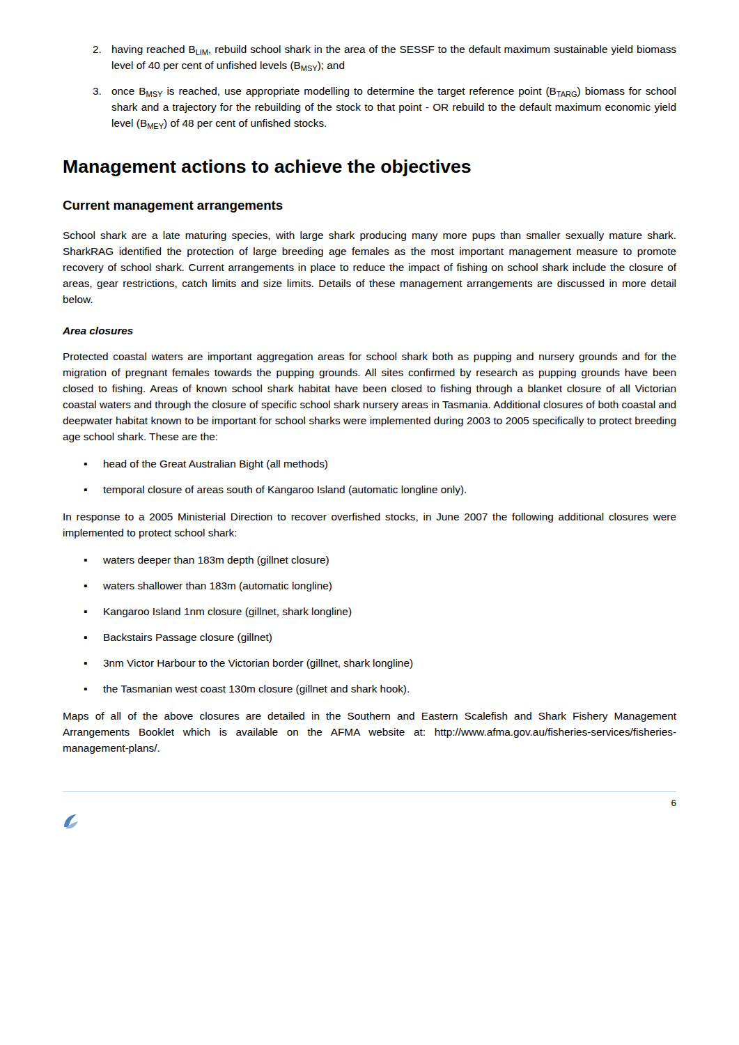having reached BLIM, rebuild school shark in the area of the SESSF to the default maximum sustainable yield biomass level of 40 per cent of unfished levels (BMSY); and
once BMSY is reached, use appropriate modelling to determine the target reference point (BTARG) biomass for school shark and a trajectory for the rebuilding of the stock to that point - OR rebuild to the default maximum economic yield level (BMEY) of 48 per cent of unfished stocks.
Management actions to achieve the objectives
Current management arrangements
School shark are a late maturing species, with large shark producing many more pups than smaller sexually mature shark. SharkRAG identified the protection of large breeding age females as the most important management measure to promote recovery of school shark. Current arrangements in place to reduce the impact of fishing on school shark include the closure of areas, gear restrictions, catch limits and size limits. Details of these management arrangements are discussed in more detail below.
Area closures
Protected coastal waters are important aggregation areas for school shark both as pupping and nursery grounds and for the migration of pregnant females towards the pupping grounds. All sites confirmed by research as pupping grounds have been closed to fishing. Areas of known school shark habitat have been closed to fishing through a blanket closure of all Victorian coastal waters and through the closure of specific school shark nursery areas in Tasmania. Additional closures of both coastal and deepwater habitat known to be important for school sharks were implemented during 2003 to 2005 specifically to protect breeding age school shark. These are the:
head of the Great Australian Bight (all methods)
temporal closure of areas south of Kangaroo Island (automatic longline only).
In response to a 2005 Ministerial Direction to recover overfished stocks, in June 2007 the following additional closures were implemented to protect school shark:
waters deeper than 183m depth (gillnet closure)
waters shallower than 183m (automatic longline)
Kangaroo Island 1nm closure (gillnet, shark longline)
Backstairs Passage closure (gillnet)
3nm Victor Harbour to the Victorian border (gillnet, shark longline)
the Tasmanian west coast 130m closure (gillnet and shark hook).
Maps of all of the above closures are detailed in the Southern and Eastern Scalefish and Shark Fishery Management Arrangements Booklet which is available on the AFMA website at: http://www.afma.gov.au/fisheries-services/fisheries-management-plans/.
6